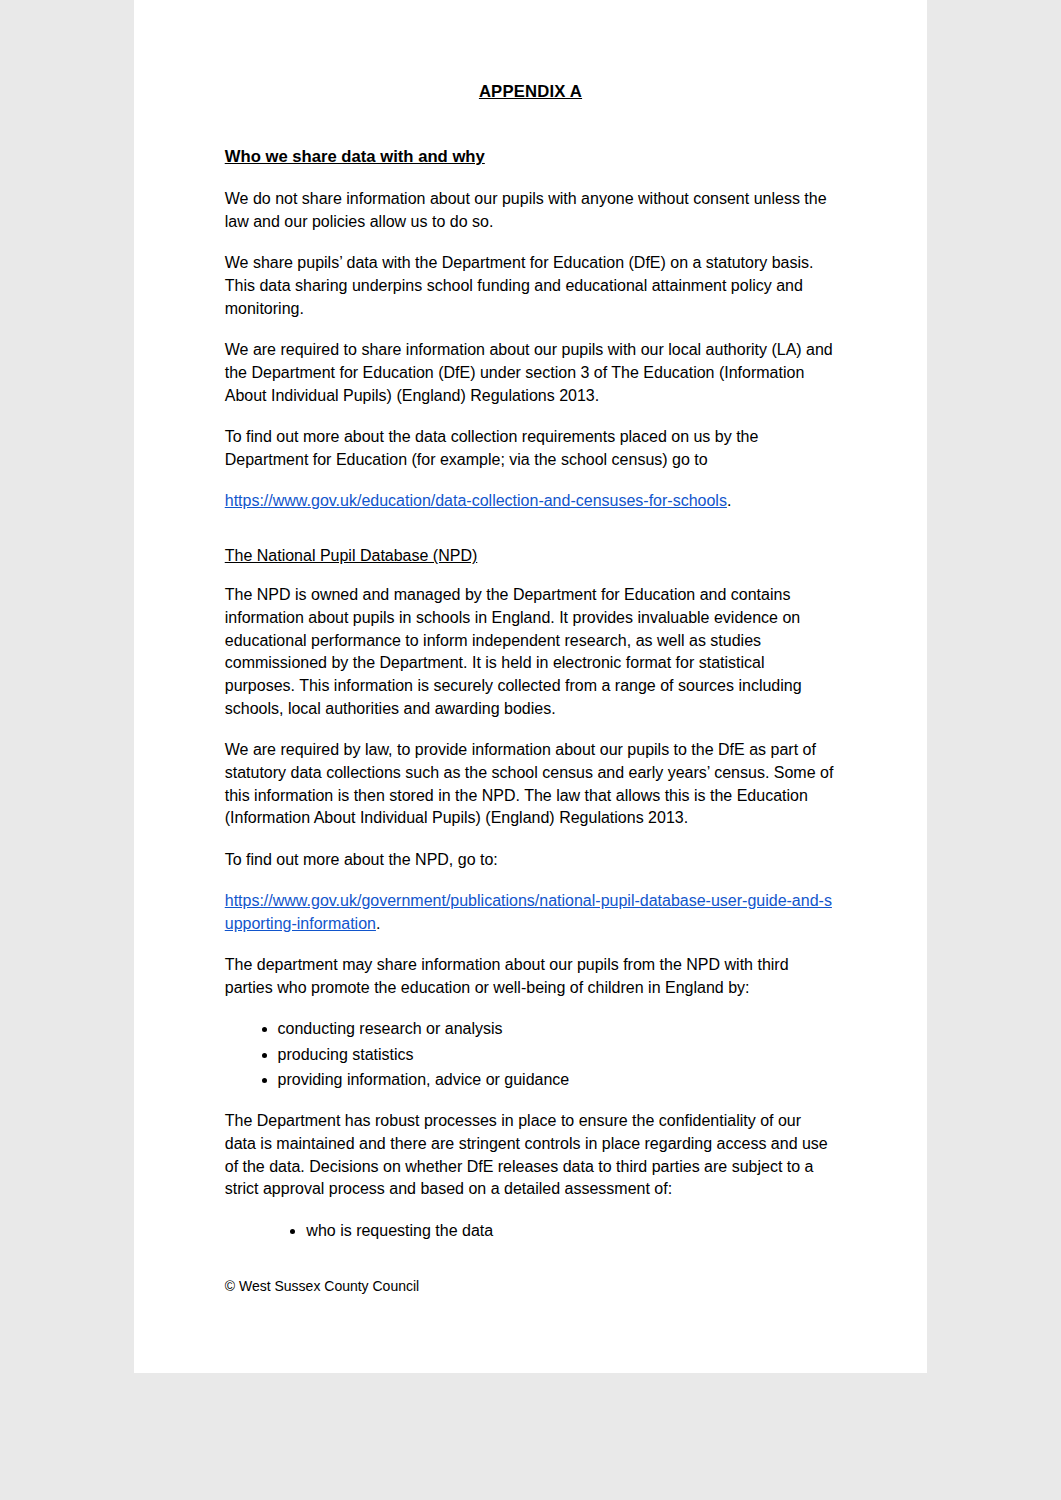APPENDIX A
Who we share data with and why
We do not share information about our pupils with anyone without consent unless the law and our policies allow us to do so.
We share pupils’ data with the Department for Education (DfE) on a statutory basis. This data sharing underpins school funding and educational attainment policy and monitoring.
We are required to share information about our pupils with our local authority (LA) and the Department for Education (DfE) under section 3 of The Education (Information About Individual Pupils) (England) Regulations 2013.
To find out more about the data collection requirements placed on us by the Department for Education (for example; via the school census) go to
https://www.gov.uk/education/data-collection-and-censuses-for-schools.
The National Pupil Database (NPD)
The NPD is owned and managed by the Department for Education and contains information about pupils in schools in England. It provides invaluable evidence on educational performance to inform independent research, as well as studies commissioned by the Department. It is held in electronic format for statistical purposes. This information is securely collected from a range of sources including schools, local authorities and awarding bodies.
We are required by law, to provide information about our pupils to the DfE as part of statutory data collections such as the school census and early years’ census. Some of this information is then stored in the NPD. The law that allows this is the Education (Information About Individual Pupils) (England) Regulations 2013.
To find out more about the NPD, go to:
https://www.gov.uk/government/publications/national-pupil-database-user-guide-and-supporting-information.
The department may share information about our pupils from the NPD with third parties who promote the education or well-being of children in England by:
conducting research or analysis
producing statistics
providing information, advice or guidance
The Department has robust processes in place to ensure the confidentiality of our data is maintained and there are stringent controls in place regarding access and use of the data. Decisions on whether DfE releases data to third parties are subject to a strict approval process and based on a detailed assessment of:
who is requesting the data
© West Sussex County Council